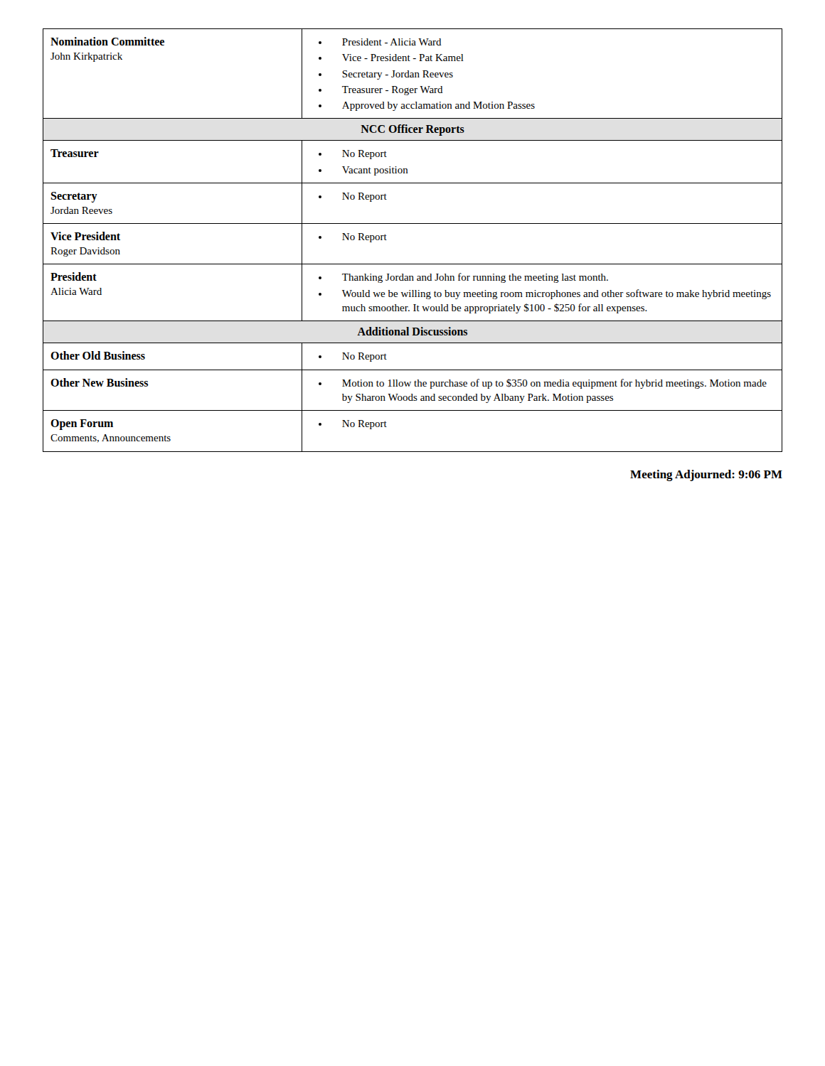| Nomination Committee John Kirkpatrick | President - Alicia Ward Vice - President - Pat Kamel Secretary - Jordan Reeves Treasurer - Roger Ward Approved by acclamation and Motion Passes |
| NCC Officer Reports |
| Treasurer | No Report Vacant position |
| Secretary Jordan Reeves | No Report |
| Vice President Roger Davidson | No Report |
| President Alicia Ward | Thanking Jordan and John for running the meeting last month. Would we be willing to buy meeting room microphones and other software to make hybrid meetings much smoother. It would be appropriately $100 - $250 for all expenses. |
| Additional Discussions |
| Other Old Business | No Report |
| Other New Business | Motion to 1llow the purchase of up to $350 on media equipment for hybrid meetings. Motion made by Sharon Woods and seconded by Albany Park. Motion passes |
| Open Forum Comments, Announcements | No Report |
Meeting Adjourned: 9:06 PM